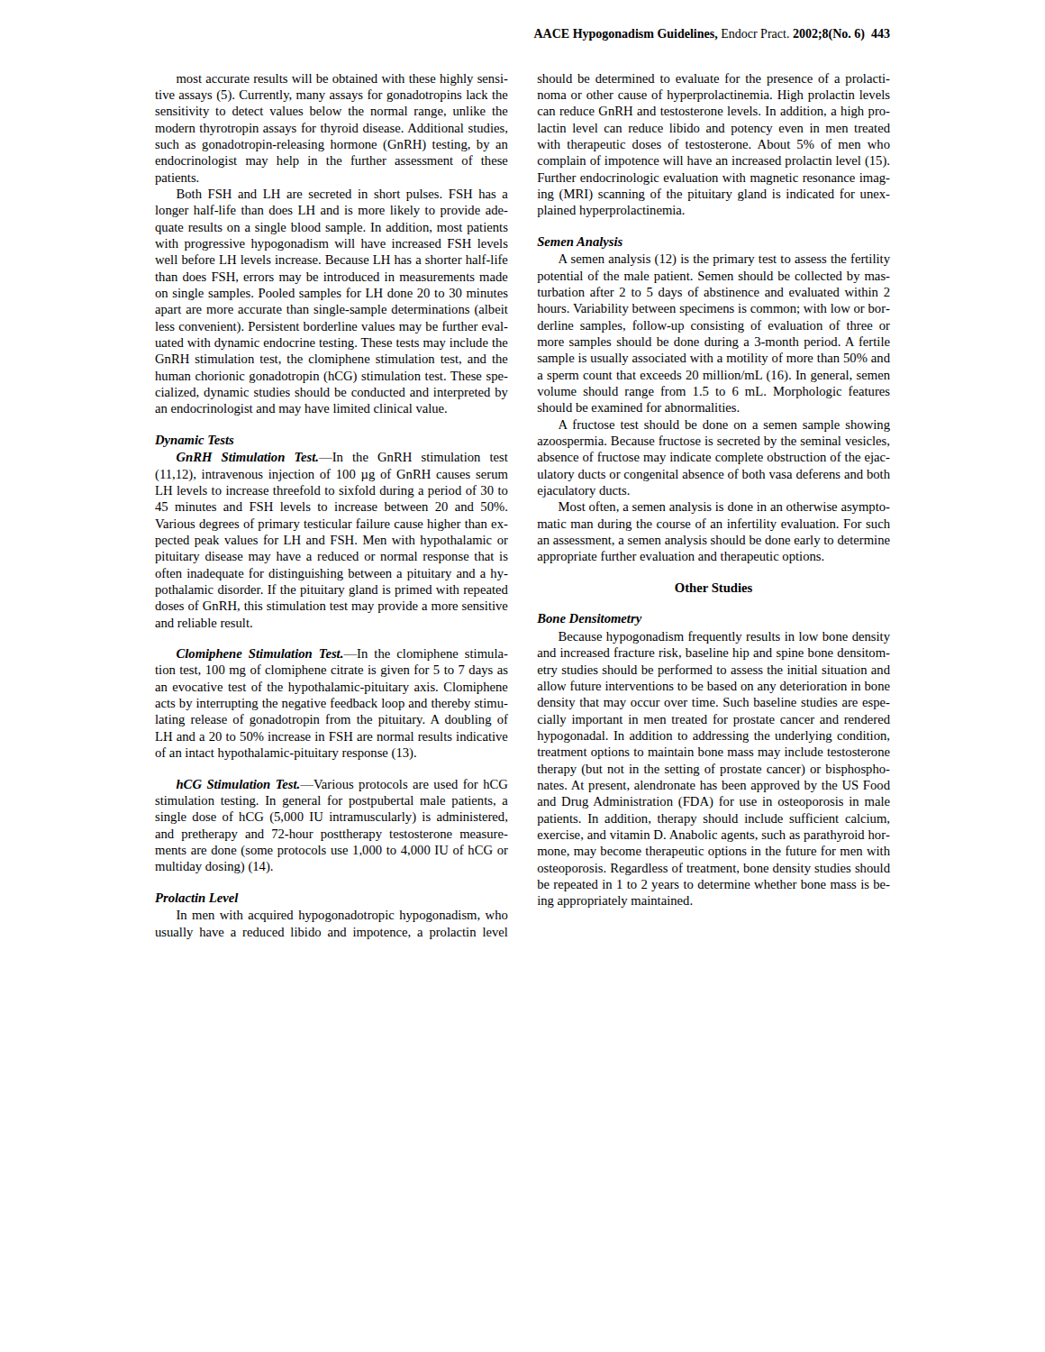AACE Hypogonadism Guidelines, Endocr Pract. 2002;8(No. 6) 443
most accurate results will be obtained with these highly sensitive assays (5). Currently, many assays for gonadotropins lack the sensitivity to detect values below the normal range, unlike the modern thyrotropin assays for thyroid disease. Additional studies, such as gonadotropin-releasing hormone (GnRH) testing, by an endocrinologist may help in the further assessment of these patients.
Both FSH and LH are secreted in short pulses. FSH has a longer half-life than does LH and is more likely to provide adequate results on a single blood sample. In addition, most patients with progressive hypogonadism will have increased FSH levels well before LH levels increase. Because LH has a shorter half-life than does FSH, errors may be introduced in measurements made on single samples. Pooled samples for LH done 20 to 30 minutes apart are more accurate than single-sample determinations (albeit less convenient). Persistent borderline values may be further evaluated with dynamic endocrine testing. These tests may include the GnRH stimulation test, the clomiphene stimulation test, and the human chorionic gonadotropin (hCG) stimulation test. These specialized, dynamic studies should be conducted and interpreted by an endocrinologist and may have limited clinical value.
Dynamic Tests
GnRH Stimulation Test.—In the GnRH stimulation test (11,12), intravenous injection of 100 µg of GnRH causes serum LH levels to increase threefold to sixfold during a period of 30 to 45 minutes and FSH levels to increase between 20 and 50%. Various degrees of primary testicular failure cause higher than expected peak values for LH and FSH. Men with hypothalamic or pituitary disease may have a reduced or normal response that is often inadequate for distinguishing between a pituitary and a hypothalamic disorder. If the pituitary gland is primed with repeated doses of GnRH, this stimulation test may provide a more sensitive and reliable result.
Clomiphene Stimulation Test.—In the clomiphene stimulation test, 100 mg of clomiphene citrate is given for 5 to 7 days as an evocative test of the hypothalamic-pituitary axis. Clomiphene acts by interrupting the negative feedback loop and thereby stimulating release of gonadotropin from the pituitary. A doubling of LH and a 20 to 50% increase in FSH are normal results indicative of an intact hypothalamic-pituitary response (13).
hCG Stimulation Test.—Various protocols are used for hCG stimulation testing. In general for postpubertal male patients, a single dose of hCG (5,000 IU intramuscularly) is administered, and pretherapy and 72-hour posttherapy testosterone measurements are done (some protocols use 1,000 to 4,000 IU of hCG or multiday dosing) (14).
Prolactin Level
In men with acquired hypogonadotropic hypogonadism, who usually have a reduced libido and impotence, a prolactin level should be determined to evaluate for the presence of a prolactinoma or other cause of hyperprolactinemia. High prolactin levels can reduce GnRH and testosterone levels. In addition, a high prolactin level can reduce libido and potency even in men treated with therapeutic doses of testosterone. About 5% of men who complain of impotence will have an increased prolactin level (15). Further endocrinologic evaluation with magnetic resonance imaging (MRI) scanning of the pituitary gland is indicated for unexplained hyperprolactinemia.
Semen Analysis
A semen analysis (12) is the primary test to assess the fertility potential of the male patient. Semen should be collected by masturbation after 2 to 5 days of abstinence and evaluated within 2 hours. Variability between specimens is common; with low or borderline samples, follow-up consisting of evaluation of three or more samples should be done during a 3-month period. A fertile sample is usually associated with a motility of more than 50% and a sperm count that exceeds 20 million/mL (16). In general, semen volume should range from 1.5 to 6 mL. Morphologic features should be examined for abnormalities.
A fructose test should be done on a semen sample showing azoospermia. Because fructose is secreted by the seminal vesicles, absence of fructose may indicate complete obstruction of the ejaculatory ducts or congenital absence of both vasa deferens and both ejaculatory ducts.
Most often, a semen analysis is done in an otherwise asymptomatic man during the course of an infertility evaluation. For such an assessment, a semen analysis should be done early to determine appropriate further evaluation and therapeutic options.
Other Studies
Bone Densitometry
Because hypogonadism frequently results in low bone density and increased fracture risk, baseline hip and spine bone densitometry studies should be performed to assess the initial situation and allow future interventions to be based on any deterioration in bone density that may occur over time. Such baseline studies are especially important in men treated for prostate cancer and rendered hypogonadal. In addition to addressing the underlying condition, treatment options to maintain bone mass may include testosterone therapy (but not in the setting of prostate cancer) or bisphosphonates. At present, alendronate has been approved by the US Food and Drug Administration (FDA) for use in osteoporosis in male patients. In addition, therapy should include sufficient calcium, exercise, and vitamin D. Anabolic agents, such as parathyroid hormone, may become therapeutic options in the future for men with osteoporosis. Regardless of treatment, bone density studies should be repeated in 1 to 2 years to determine whether bone mass is being appropriately maintained.